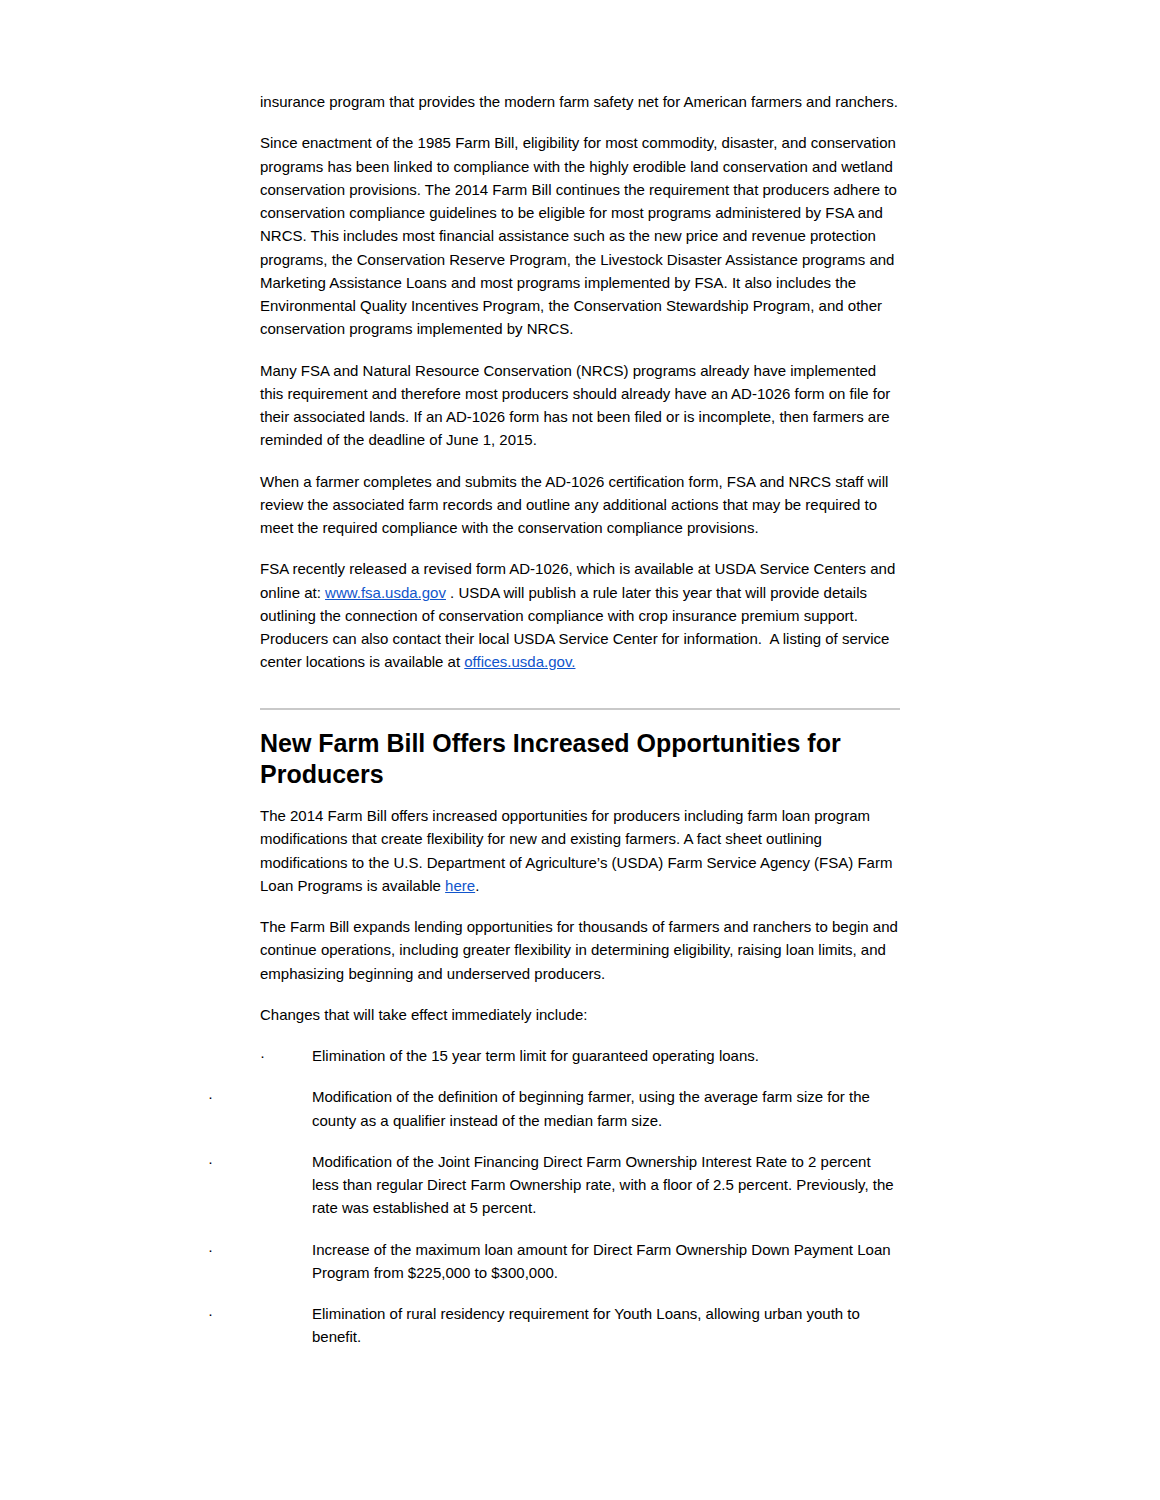insurance program that provides the modern farm safety net for American farmers and ranchers.
Since enactment of the 1985 Farm Bill, eligibility for most commodity, disaster, and conservation programs has been linked to compliance with the highly erodible land conservation and wetland conservation provisions. The 2014 Farm Bill continues the requirement that producers adhere to conservation compliance guidelines to be eligible for most programs administered by FSA and NRCS. This includes most financial assistance such as the new price and revenue protection programs, the Conservation Reserve Program, the Livestock Disaster Assistance programs and Marketing Assistance Loans and most programs implemented by FSA. It also includes the Environmental Quality Incentives Program, the Conservation Stewardship Program, and other conservation programs implemented by NRCS.
Many FSA and Natural Resource Conservation (NRCS) programs already have implemented this requirement and therefore most producers should already have an AD-1026 form on file for their associated lands. If an AD-1026 form has not been filed or is incomplete, then farmers are reminded of the deadline of June 1, 2015.
When a farmer completes and submits the AD-1026 certification form, FSA and NRCS staff will review the associated farm records and outline any additional actions that may be required to meet the required compliance with the conservation compliance provisions.
FSA recently released a revised form AD-1026, which is available at USDA Service Centers and online at: www.fsa.usda.gov . USDA will publish a rule later this year that will provide details outlining the connection of conservation compliance with crop insurance premium support. Producers can also contact their local USDA Service Center for information. A listing of service center locations is available at offices.usda.gov.
New Farm Bill Offers Increased Opportunities for Producers
The 2014 Farm Bill offers increased opportunities for producers including farm loan program modifications that create flexibility for new and existing farmers. A fact sheet outlining modifications to the U.S. Department of Agriculture’s (USDA) Farm Service Agency (FSA) Farm Loan Programs is available here.
The Farm Bill expands lending opportunities for thousands of farmers and ranchers to begin and continue operations, including greater flexibility in determining eligibility, raising loan limits, and emphasizing beginning and underserved producers.
Changes that will take effect immediately include:
·Elimination of the 15 year term limit for guaranteed operating loans.
·Modification of the definition of beginning farmer, using the average farm size for the county as a qualifier instead of the median farm size.
·Modification of the Joint Financing Direct Farm Ownership Interest Rate to 2 percent less than regular Direct Farm Ownership rate, with a floor of 2.5 percent. Previously, the rate was established at 5 percent.
·Increase of the maximum loan amount for Direct Farm Ownership Down Payment Loan Program from $225,000 to $300,000.
·Elimination of rural residency requirement for Youth Loans, allowing urban youth to benefit.